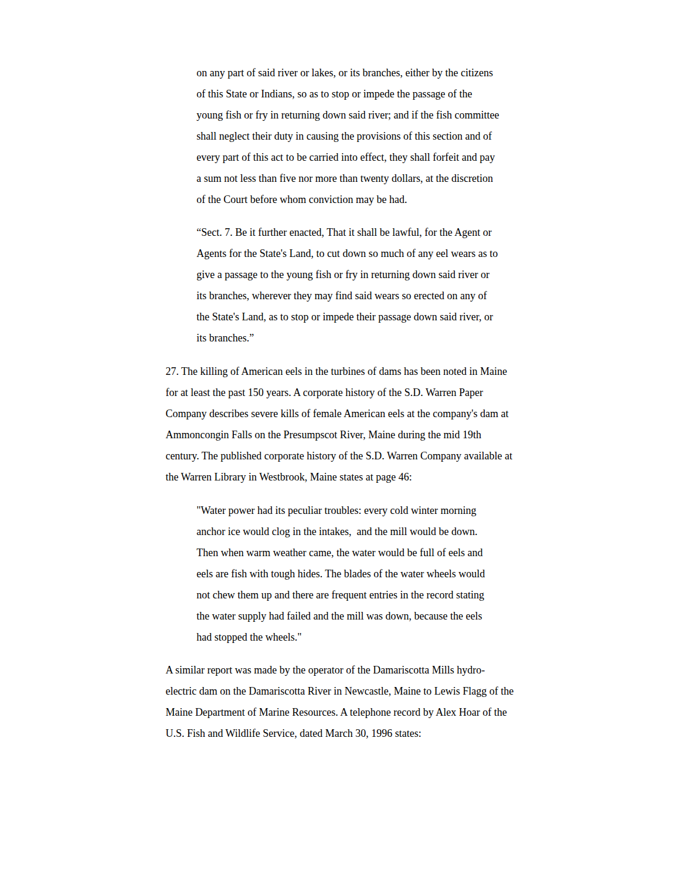on any part of said river or lakes, or its branches, either by the citizens of this State or Indians, so as to stop or impede the passage of the young fish or fry in returning down said river; and if the fish committee shall neglect their duty in causing the provisions of this section and of every part of this act to be carried into effect, they shall forfeit and pay a sum not less than five nor more than twenty dollars, at the discretion of the Court before whom conviction may be had.
“Sect. 7. Be it further enacted, That it shall be lawful, for the Agent or Agents for the State's Land, to cut down so much of any eel wears as to give a passage to the young fish or fry in returning down said river or its branches, wherever they may find said wears so erected on any of the State's Land, as to stop or impede their passage down said river, or its branches.”
27. The killing of American eels in the turbines of dams has been noted in Maine for at least the past 150 years. A corporate history of the S.D. Warren Paper Company describes severe kills of female American eels at the company's dam at Ammoncongin Falls on the Presumpscot River, Maine during the mid 19th century. The published corporate history of the S.D. Warren Company available at the Warren Library in Westbrook, Maine states at page 46:
"Water power had its peculiar troubles: every cold winter morning anchor ice would clog in the intakes, and the mill would be down. Then when warm weather came, the water would be full of eels and eels are fish with tough hides. The blades of the water wheels would not chew them up and there are frequent entries in the record stating the water supply had failed and the mill was down, because the eels had stopped the wheels."
A similar report was made by the operator of the Damariscotta Mills hydro-electric dam on the Damariscotta River in Newcastle, Maine to Lewis Flagg of the Maine Department of Marine Resources. A telephone record by Alex Hoar of the U.S. Fish and Wildlife Service, dated March 30, 1996 states: